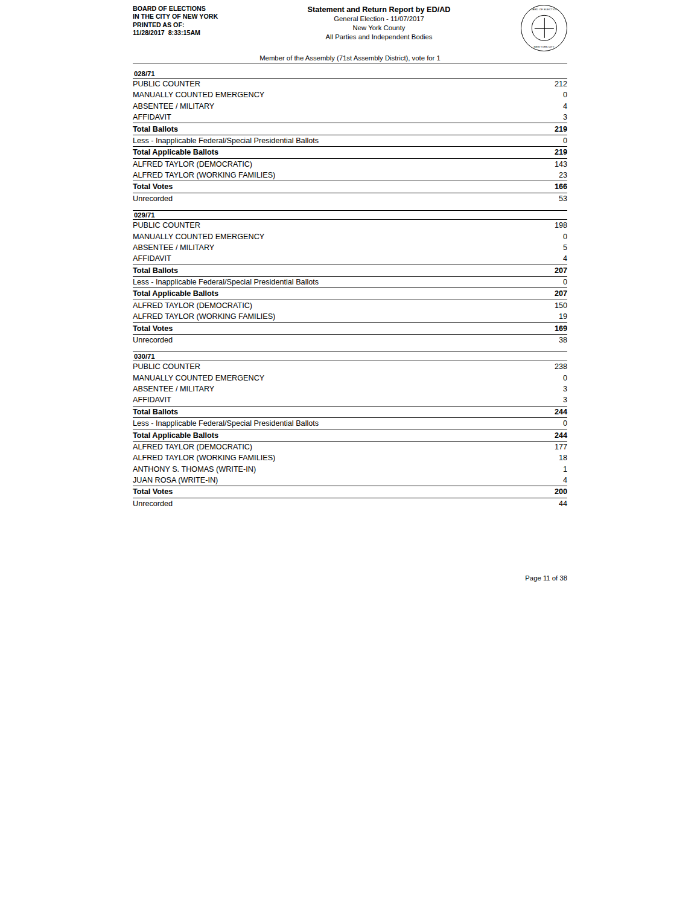BOARD OF ELECTIONS
IN THE CITY OF NEW YORK
PRINTED AS OF:
11/28/2017 8:33:15AM
Statement and Return Report by ED/AD
General Election - 11/07/2017
New York County
All Parties and Independent Bodies
Member of the Assembly (71st Assembly District), vote for 1
028/71
| PUBLIC COUNTER | 212 |
| MANUALLY COUNTED EMERGENCY | 0 |
| ABSENTEE / MILITARY | 4 |
| AFFIDAVIT | 3 |
| Total Ballots | 219 |
| Less - Inapplicable Federal/Special Presidential Ballots | 0 |
| Total Applicable Ballots | 219 |
| ALFRED TAYLOR (DEMOCRATIC) | 143 |
| ALFRED TAYLOR (WORKING FAMILIES) | 23 |
| Total Votes | 166 |
| Unrecorded | 53 |
029/71
| PUBLIC COUNTER | 198 |
| MANUALLY COUNTED EMERGENCY | 0 |
| ABSENTEE / MILITARY | 5 |
| AFFIDAVIT | 4 |
| Total Ballots | 207 |
| Less - Inapplicable Federal/Special Presidential Ballots | 0 |
| Total Applicable Ballots | 207 |
| ALFRED TAYLOR (DEMOCRATIC) | 150 |
| ALFRED TAYLOR (WORKING FAMILIES) | 19 |
| Total Votes | 169 |
| Unrecorded | 38 |
030/71
| PUBLIC COUNTER | 238 |
| MANUALLY COUNTED EMERGENCY | 0 |
| ABSENTEE / MILITARY | 3 |
| AFFIDAVIT | 3 |
| Total Ballots | 244 |
| Less - Inapplicable Federal/Special Presidential Ballots | 0 |
| Total Applicable Ballots | 244 |
| ALFRED TAYLOR (DEMOCRATIC) | 177 |
| ALFRED TAYLOR (WORKING FAMILIES) | 18 |
| ANTHONY S. THOMAS (WRITE-IN) | 1 |
| JUAN ROSA (WRITE-IN) | 4 |
| Total Votes | 200 |
| Unrecorded | 44 |
Page 11 of 38